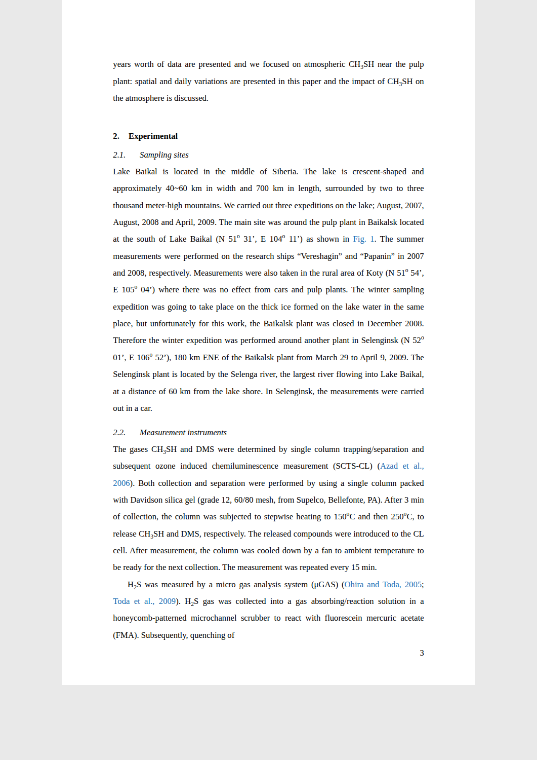years worth of data are presented and we focused on atmospheric CH3SH near the pulp plant: spatial and daily variations are presented in this paper and the impact of CH3SH on the atmosphere is discussed.
2. Experimental
2.1. Sampling sites
Lake Baikal is located in the middle of Siberia. The lake is crescent-shaped and approximately 40~60 km in width and 700 km in length, surrounded by two to three thousand meter-high mountains. We carried out three expeditions on the lake; August, 2007, August, 2008 and April, 2009. The main site was around the pulp plant in Baikalsk located at the south of Lake Baikal (N 51o 31’, E 104o 11’) as shown in Fig. 1. The summer measurements were performed on the research ships “Vereshagin” and “Papanin” in 2007 and 2008, respectively. Measurements were also taken in the rural area of Koty (N 51o 54’, E 105o 04’) where there was no effect from cars and pulp plants. The winter sampling expedition was going to take place on the thick ice formed on the lake water in the same place, but unfortunately for this work, the Baikalsk plant was closed in December 2008. Therefore the winter expedition was performed around another plant in Selenginsk (N 52o 01’, E 106o 52’), 180 km ENE of the Baikalsk plant from March 29 to April 9, 2009. The Selenginsk plant is located by the Selenga river, the largest river flowing into Lake Baikal, at a distance of 60 km from the lake shore. In Selenginsk, the measurements were carried out in a car.
2.2. Measurement instruments
The gases CH3SH and DMS were determined by single column trapping/separation and subsequent ozone induced chemiluminescence measurement (SCTS-CL) (Azad et al., 2006). Both collection and separation were performed by using a single column packed with Davidson silica gel (grade 12, 60/80 mesh, from Supelco, Bellefonte, PA). After 3 min of collection, the column was subjected to stepwise heating to 150oC and then 250oC, to release CH3SH and DMS, respectively. The released compounds were introduced to the CL cell. After measurement, the column was cooled down by a fan to ambient temperature to be ready for the next collection. The measurement was repeated every 15 min.
H2S was measured by a micro gas analysis system (μGAS) (Ohira and Toda, 2005; Toda et al., 2009). H2S gas was collected into a gas absorbing/reaction solution in a honeycomb-patterned microchannel scrubber to react with fluorescein mercuric acetate (FMA). Subsequently, quenching of
3